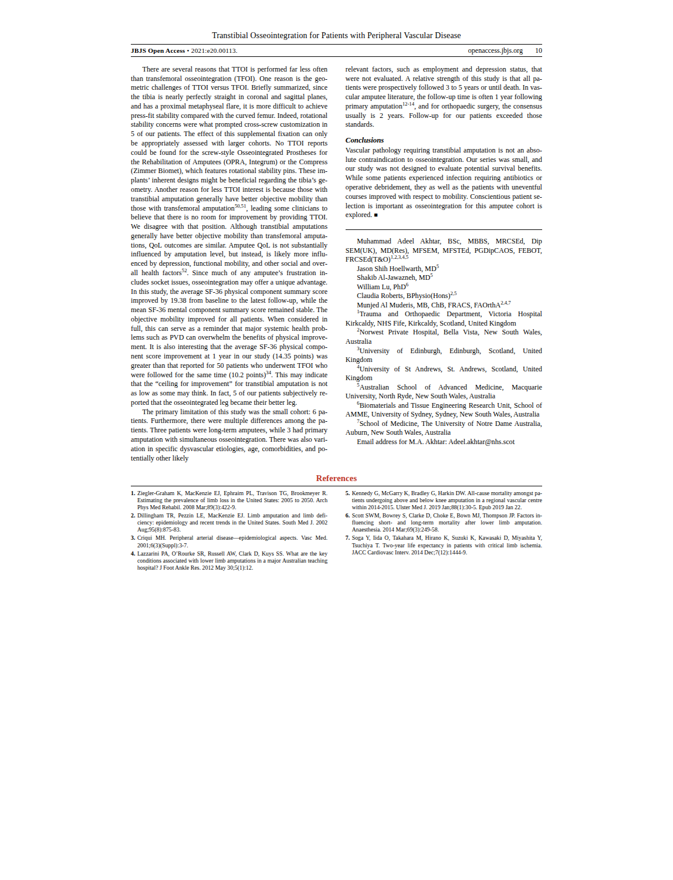Transtibial Osseointegration for Patients with Peripheral Vascular Disease
JBJS Open Access • 2021:e20.00113. openaccess.jbjs.org 10
There are several reasons that TTOI is performed far less often than transfemoral osseointegration (TFOI). One reason is the geometric challenges of TTOI versus TFOI. Briefly summarized, since the tibia is nearly perfectly straight in coronal and sagittal planes, and has a proximal metaphyseal flare, it is more difficult to achieve press-fit stability compared with the curved femur. Indeed, rotational stability concerns were what prompted cross-screw customization in 5 of our patients. The effect of this supplemental fixation can only be appropriately assessed with larger cohorts. No TTOI reports could be found for the screw-style Osseointegrated Prostheses for the Rehabilitation of Amputees (OPRA, Integrum) or the Compress (Zimmer Biomet), which features rotational stability pins. These implants’ inherent designs might be beneficial regarding the tibia’s geometry. Another reason for less TTOI interest is because those with transtibial amputation generally have better objective mobility than those with transfemoral amputation50,51, leading some clinicians to believe that there is no room for improvement by providing TTOI. We disagree with that position. Although transtibial amputations generally have better objective mobility than transfemoral amputations, QoL outcomes are similar. Amputee QoL is not substantially influenced by amputation level, but instead, is likely more influenced by depression, functional mobility, and other social and overall health factors52. Since much of any amputee’s frustration includes socket issues, osseointegration may offer a unique advantage. In this study, the average SF-36 physical component summary score improved by 19.38 from baseline to the latest follow-up, while the mean SF-36 mental component summary score remained stable. The objective mobility improved for all patients. When considered in full, this can serve as a reminder that major systemic health problems such as PVD can overwhelm the benefits of physical improvement. It is also interesting that the average SF-36 physical component score improvement at 1 year in our study (14.35 points) was greater than that reported for 50 patients who underwent TFOI who were followed for the same time (10.2 points)34. This may indicate that the “ceiling for improvement” for transtibial amputation is not as low as some may think. In fact, 5 of our patients subjectively reported that the osseointegrated leg became their better leg.
The primary limitation of this study was the small cohort: 6 patients. Furthermore, there were multiple differences among the patients. Three patients were long-term amputees, while 3 had primary amputation with simultaneous osseointegration. There was also variation in specific dysvascular etiologies, age, comorbidities, and potentially other likely
relevant factors, such as employment and depression status, that were not evaluated. A relative strength of this study is that all patients were prospectively followed 3 to 5 years or until death. In vascular amputee literature, the follow-up time is often 1 year following primary amputation12-14, and for orthopaedic surgery, the consensus usually is 2 years. Follow-up for our patients exceeded those standards.
Conclusions
Vascular pathology requiring transtibial amputation is not an absolute contraindication to osseointegration. Our series was small, and our study was not designed to evaluate potential survival benefits. While some patients experienced infection requiring antibiotics or operative debridement, they as well as the patients with uneventful courses improved with respect to mobility. Conscientious patient selection is important as osseointegration for this amputee cohort is explored. ■
Muhammad Adeel Akhtar, BSc, MBBS, MRCSEd, Dip SEM(UK), MD(Res), MFSEM, MFSTEd, PGDipCAOS, FEBOT, FRCSEd(T&O)1,2,3,4,5
Jason Shih Hoellwarth, MD5
Shakib Al-Jawazneh, MD5
William Lu, PhD6
Claudia Roberts, BPhysio(Hons)2,5
Munjed Al Muderis, MB, ChB, FRACS, FAOrthA2,4,7
1Trauma and Orthopaedic Department, Victoria Hospital Kirkcaldy, NHS Fife, Kirkcaldy, Scotland, United Kingdom
2Norwest Private Hospital, Bella Vista, New South Wales, Australia
3University of Edinburgh, Edinburgh, Scotland, United Kingdom
4University of St Andrews, St. Andrews, Scotland, United Kingdom
5Australian School of Advanced Medicine, Macquarie University, North Ryde, New South Wales, Australia
6Biomaterials and Tissue Engineering Research Unit, School of AMME, University of Sydney, Sydney, New South Wales, Australia
7School of Medicine, The University of Notre Dame Australia, Auburn, New South Wales, Australia
Email address for M.A. Akhtar: Adeel.akhtar@nhs.scot
References
1. Ziegler-Graham K, MacKenzie EJ, Ephraim PL, Travison TG, Brookmeyer R. Estimating the prevalence of limb loss in the United States: 2005 to 2050. Arch Phys Med Rehabil. 2008 Mar;89(3):422-9.
2. Dillingham TR, Pezzin LE, MacKenzie EJ. Limb amputation and limb deficiency: epidemiology and recent trends in the United States. South Med J. 2002 Aug;95(8):875-83.
3. Criqui MH. Peripheral arterial disease—epidemiological aspects. Vasc Med. 2001;6(3)(Suppl):3-7.
4. Lazzarini PA, O’Rourke SR, Russell AW, Clark D, Kuys SS. What are the key conditions associated with lower limb amputations in a major Australian teaching hospital? J Foot Ankle Res. 2012 May 30;5(1):12.
5. Kennedy G, McGarry K, Bradley G, Harkin DW. All-cause mortality amongst patients undergoing above and below knee amputation in a regional vascular centre within 2014-2015. Ulster Med J. 2019 Jan;88(1):30-5. Epub 2019 Jan 22.
6. Scott SWM, Bowrey S, Clarke D, Choke E, Bown MJ, Thompson JP. Factors influencing short- and long-term mortality after lower limb amputation. Anaesthesia. 2014 Mar;69(3):249-58.
7. Soga Y, Iida O, Takahara M, Hirano K, Suzuki K, Kawasaki D, Miyashita Y, Tsuchiya T. Two-year life expectancy in patients with critical limb ischemia. JACC Cardiovasc Interv. 2014 Dec;7(12):1444-9.